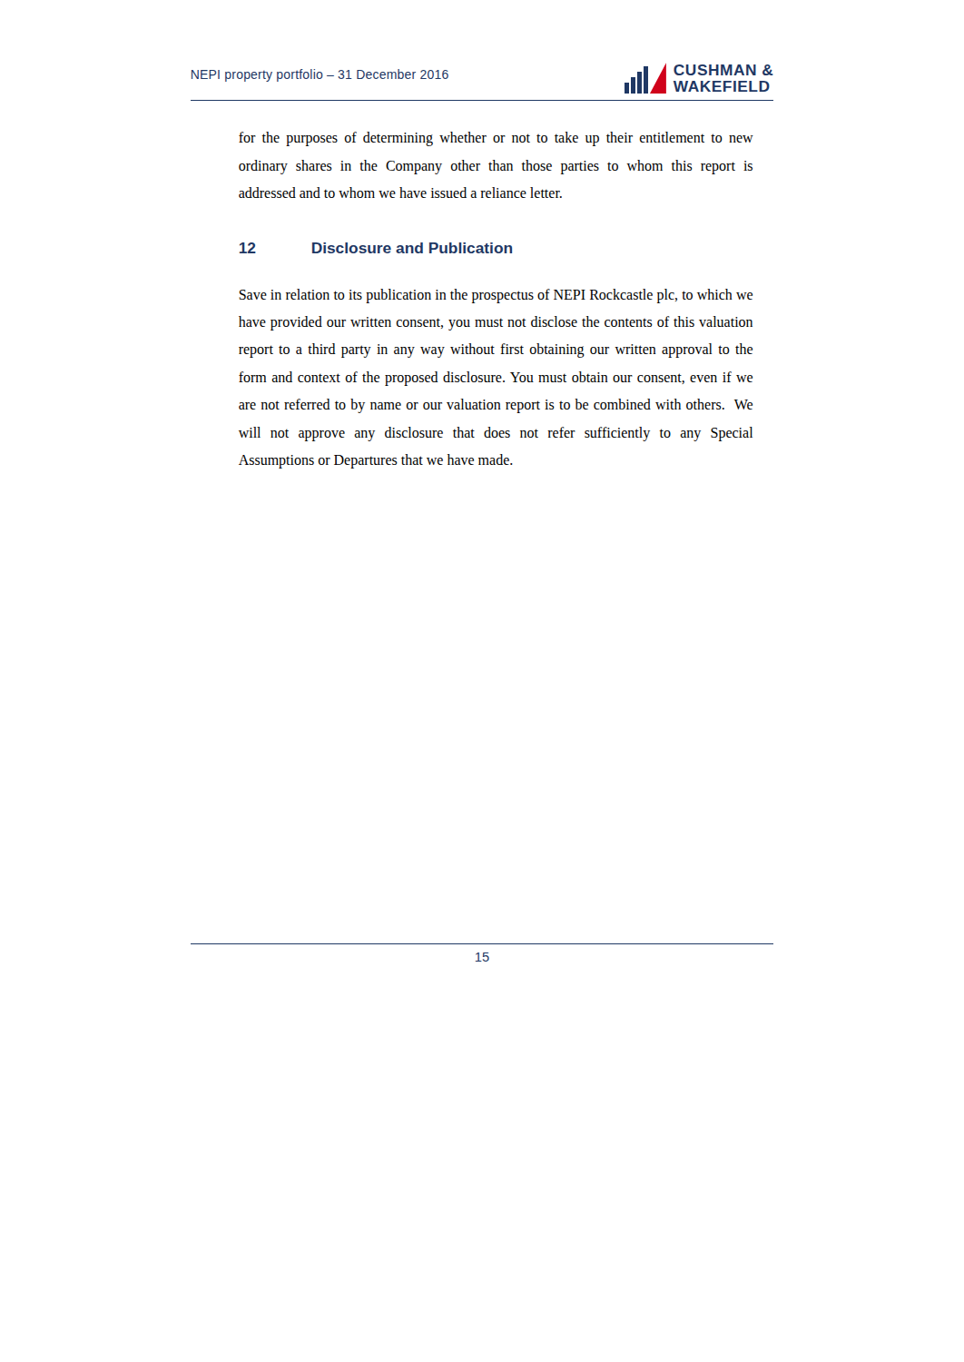NEPI property portfolio – 31 December 2016
CUSHMAN &
WAKEFIELD
for the purposes of determining whether or not to take up their entitlement to new ordinary shares in the Company other than those parties to whom this report is addressed and to whom we have issued a reliance letter.
12 Disclosure and Publication
Save in relation to its publication in the prospectus of NEPI Rockcastle plc, to which we have provided our written consent, you must not disclose the contents of this valuation report to a third party in any way without first obtaining our written approval to the form and context of the proposed disclosure. You must obtain our consent, even if we are not referred to by name or our valuation report is to be combined with others. We will not approve any disclosure that does not refer sufficiently to any Special Assumptions or Departures that we have made.
15